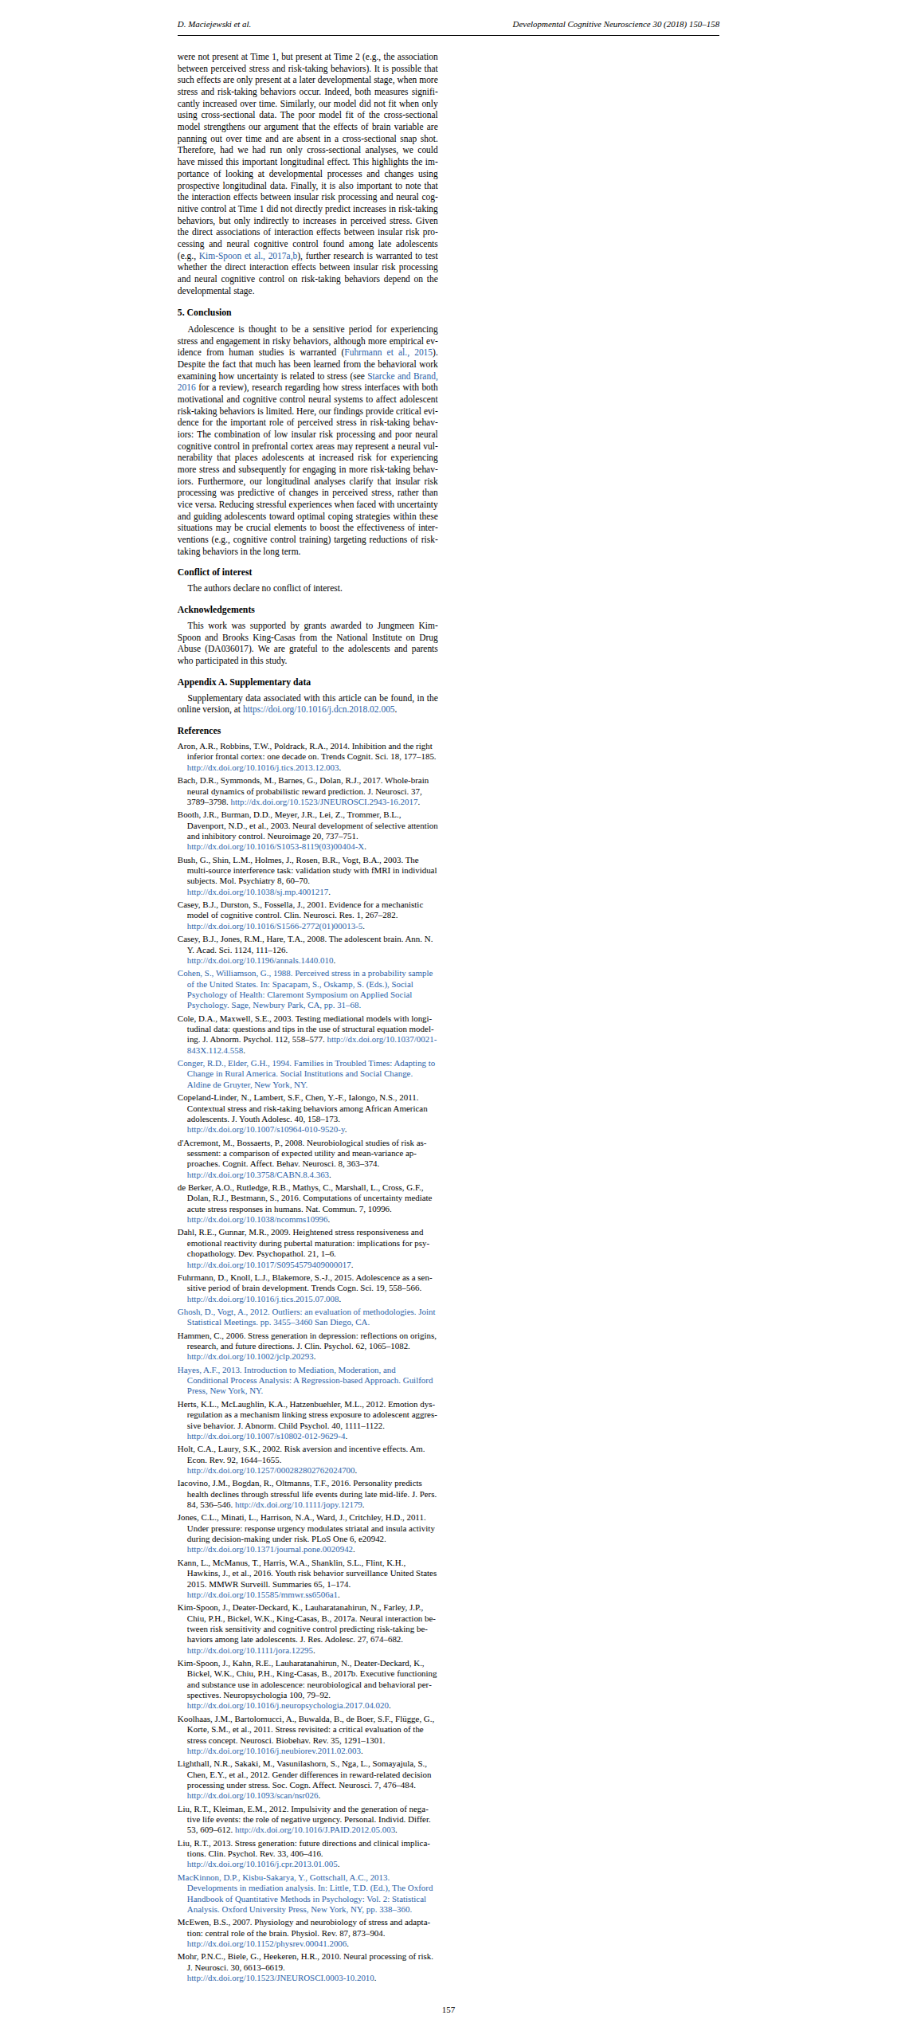D. Maciejewski et al.
Developmental Cognitive Neuroscience 30 (2018) 150–158
were not present at Time 1, but present at Time 2 (e.g., the association between perceived stress and risk-taking behaviors). It is possible that such effects are only present at a later developmental stage, when more stress and risk-taking behaviors occur. Indeed, both measures significantly increased over time. Similarly, our model did not fit when only using cross-sectional data. The poor model fit of the cross-sectional model strengthens our argument that the effects of brain variable are panning out over time and are absent in a cross-sectional snap shot. Therefore, had we had run only cross-sectional analyses, we could have missed this important longitudinal effect. This highlights the importance of looking at developmental processes and changes using prospective longitudinal data. Finally, it is also important to note that the interaction effects between insular risk processing and neural cognitive control at Time 1 did not directly predict increases in risk-taking behaviors, but only indirectly to increases in perceived stress. Given the direct associations of interaction effects between insular risk processing and neural cognitive control found among late adolescents (e.g., Kim-Spoon et al., 2017a,b), further research is warranted to test whether the direct interaction effects between insular risk processing and neural cognitive control on risk-taking behaviors depend on the developmental stage.
5. Conclusion
Adolescence is thought to be a sensitive period for experiencing stress and engagement in risky behaviors, although more empirical evidence from human studies is warranted (Fuhrmann et al., 2015). Despite the fact that much has been learned from the behavioral work examining how uncertainty is related to stress (see Starcke and Brand, 2016 for a review), research regarding how stress interfaces with both motivational and cognitive control neural systems to affect adolescent risk-taking behaviors is limited. Here, our findings provide critical evidence for the important role of perceived stress in risk-taking behaviors: The combination of low insular risk processing and poor neural cognitive control in prefrontal cortex areas may represent a neural vulnerability that places adolescents at increased risk for experiencing more stress and subsequently for engaging in more risk-taking behaviors. Furthermore, our longitudinal analyses clarify that insular risk processing was predictive of changes in perceived stress, rather than vice versa. Reducing stressful experiences when faced with uncertainty and guiding adolescents toward optimal coping strategies within these situations may be crucial elements to boost the effectiveness of interventions (e.g., cognitive control training) targeting reductions of risk-taking behaviors in the long term.
Conflict of interest
The authors declare no conflict of interest.
Acknowledgements
This work was supported by grants awarded to Jungmeen Kim-Spoon and Brooks King-Casas from the National Institute on Drug Abuse (DA036017). We are grateful to the adolescents and parents who participated in this study.
Appendix A. Supplementary data
Supplementary data associated with this article can be found, in the online version, at https://doi.org/10.1016/j.dcn.2018.02.005.
References
Aron, A.R., Robbins, T.W., Poldrack, R.A., 2014. Inhibition and the right inferior frontal cortex: one decade on. Trends Cognit. Sci. 18, 177–185. http://dx.doi.org/10.1016/j.tics.2013.12.003.
Bach, D.R., Symmonds, M., Barnes, G., Dolan, R.J., 2017. Whole-brain neural dynamics of probabilistic reward prediction. J. Neurosci. 37, 3789–3798. http://dx.doi.org/10.1523/JNEUROSCI.2943-16.2017.
Booth, J.R., Burman, D.D., Meyer, J.R., Lei, Z., Trommer, B.L., Davenport, N.D., et al., 2003. Neural development of selective attention and inhibitory control. Neuroimage 20, 737–751. http://dx.doi.org/10.1016/S1053-8119(03)00404-X.
Bush, G., Shin, L.M., Holmes, J., Rosen, B.R., Vogt, B.A., 2003. The multi-source interference task: validation study with fMRI in individual subjects. Mol. Psychiatry 8, 60–70. http://dx.doi.org/10.1038/sj.mp.4001217.
Casey, B.J., Durston, S., Fossella, J., 2001. Evidence for a mechanistic model of cognitive control. Clin. Neurosci. Res. 1, 267–282. http://dx.doi.org/10.1016/S1566-2772(01)00013-5.
Casey, B.J., Jones, R.M., Hare, T.A., 2008. The adolescent brain. Ann. N. Y. Acad. Sci. 1124, 111–126. http://dx.doi.org/10.1196/annals.1440.010.
Cohen, S., Williamson, G., 1988. Perceived stress in a probability sample of the United States. In: Spacapam, S., Oskamp, S. (Eds.), Social Psychology of Health: Claremont Symposium on Applied Social Psychology. Sage, Newbury Park, CA, pp. 31–68.
Cole, D.A., Maxwell, S.E., 2003. Testing mediational models with longitudinal data: questions and tips in the use of structural equation modeling. J. Abnorm. Psychol. 112, 558–577. http://dx.doi.org/10.1037/0021-843X.112.4.558.
Conger, R.D., Elder, G.H., 1994. Families in Troubled Times: Adapting to Change in Rural America. Social Institutions and Social Change. Aldine de Gruyter, New York, NY.
Copeland-Linder, N., Lambert, S.F., Chen, Y.-F., Ialongo, N.S., 2011. Contextual stress and risk-taking behaviors among African American adolescents. J. Youth Adolesc. 40, 158–173. http://dx.doi.org/10.1007/s10964-010-9520-y.
d'Acremont, M., Bossaerts, P., 2008. Neurobiological studies of risk assessment: a comparison of expected utility and mean-variance approaches. Cognit. Affect. Behav. Neurosci. 8, 363–374. http://dx.doi.org/10.3758/CABN.8.4.363.
de Berker, A.O., Rutledge, R.B., Mathys, C., Marshall, L., Cross, G.F., Dolan, R.J., Bestmann, S., 2016. Computations of uncertainty mediate acute stress responses in humans. Nat. Commun. 7, 10996. http://dx.doi.org/10.1038/ncomms10996.
Dahl, R.E., Gunnar, M.R., 2009. Heightened stress responsiveness and emotional reactivity during pubertal maturation: implications for psychopathology. Dev. Psychopathol. 21, 1–6. http://dx.doi.org/10.1017/S0954579409000017.
Fuhrmann, D., Knoll, L.J., Blakemore, S.-J., 2015. Adolescence as a sensitive period of brain development. Trends Cogn. Sci. 19, 558–566. http://dx.doi.org/10.1016/j.tics.2015.07.008.
Ghosh, D., Vogt, A., 2012. Outliers: an evaluation of methodologies. Joint Statistical Meetings. pp. 3455–3460 San Diego, CA.
Hammen, C., 2006. Stress generation in depression: reflections on origins, research, and future directions. J. Clin. Psychol. 62, 1065–1082. http://dx.doi.org/10.1002/jclp.20293.
Hayes, A.F., 2013. Introduction to Mediation, Moderation, and Conditional Process Analysis: A Regression-based Approach. Guilford Press, New York, NY.
Herts, K.L., McLaughlin, K.A., Hatzenbuehler, M.L., 2012. Emotion dysregulation as a mechanism linking stress exposure to adolescent aggressive behavior. J. Abnorm. Child Psychol. 40, 1111–1122. http://dx.doi.org/10.1007/s10802-012-9629-4.
Holt, C.A., Laury, S.K., 2002. Risk aversion and incentive effects. Am. Econ. Rev. 92, 1644–1655. http://dx.doi.org/10.1257/000282802762024700.
Iacovino, J.M., Bogdan, R., Oltmanns, T.F., 2016. Personality predicts health declines through stressful life events during late mid-life. J. Pers. 84, 536–546. http://dx.doi.org/10.1111/jopy.12179.
Jones, C.L., Minati, L., Harrison, N.A., Ward, J., Critchley, H.D., 2011. Under pressure: response urgency modulates striatal and insula activity during decision-making under risk. PLoS One 6, e20942. http://dx.doi.org/10.1371/journal.pone.0020942.
Kann, L., McManus, T., Harris, W.A., Shanklin, S.L., Flint, K.H., Hawkins, J., et al., 2016. Youth risk behavior surveillance United States 2015. MMWR Surveill. Summaries 65, 1–174. http://dx.doi.org/10.15585/mmwr.ss6506a1.
Kim-Spoon, J., Deater-Deckard, K., Lauharatanahirun, N., Farley, J.P., Chiu, P.H., Bickel, W.K., King-Casas, B., 2017a. Neural interaction between risk sensitivity and cognitive control predicting risk-taking behaviors among late adolescents. J. Res. Adolesc. 27, 674–682. http://dx.doi.org/10.1111/jora.12295.
Kim-Spoon, J., Kahn, R.E., Lauharatanahirun, N., Deater-Deckard, K., Bickel, W.K., Chiu, P.H., King-Casas, B., 2017b. Executive functioning and substance use in adolescence: neurobiological and behavioral perspectives. Neuropsychologia 100, 79–92. http://dx.doi.org/10.1016/j.neuropsychologia.2017.04.020.
Koolhaas, J.M., Bartolomucci, A., Buwalda, B., de Boer, S.F., Flügge, G., Korte, S.M., et al., 2011. Stress revisited: a critical evaluation of the stress concept. Neurosci. Biobehav. Rev. 35, 1291–1301. http://dx.doi.org/10.1016/j.neubiorev.2011.02.003.
Lighthall, N.R., Sakaki, M., Vasunilashorn, S., Nga, L., Somayajula, S., Chen, E.Y., et al., 2012. Gender differences in reward-related decision processing under stress. Soc. Cogn. Affect. Neurosci. 7, 476–484. http://dx.doi.org/10.1093/scan/nsr026.
Liu, R.T., Kleiman, E.M., 2012. Impulsivity and the generation of negative life events: the role of negative urgency. Personal. Individ. Differ. 53, 609–612. http://dx.doi.org/10.1016/J.PAID.2012.05.003.
Liu, R.T., 2013. Stress generation: future directions and clinical implications. Clin. Psychol. Rev. 33, 406–416. http://dx.doi.org/10.1016/j.cpr.2013.01.005.
MacKinnon, D.P., Kisbu-Sakarya, Y., Gottschall, A.C., 2013. Developments in mediation analysis. In: Little, T.D. (Ed.), The Oxford Handbook of Quantitative Methods in Psychology: Vol. 2: Statistical Analysis. Oxford University Press, New York, NY, pp. 338–360.
McEwen, B.S., 2007. Physiology and neurobiology of stress and adaptation: central role of the brain. Physiol. Rev. 87, 873–904. http://dx.doi.org/10.1152/physrev.00041.2006.
Mohr, P.N.C., Biele, G., Heekeren, H.R., 2010. Neural processing of risk. J. Neurosci. 30, 6613–6619. http://dx.doi.org/10.1523/JNEUROSCI.0003-10.2010.
157